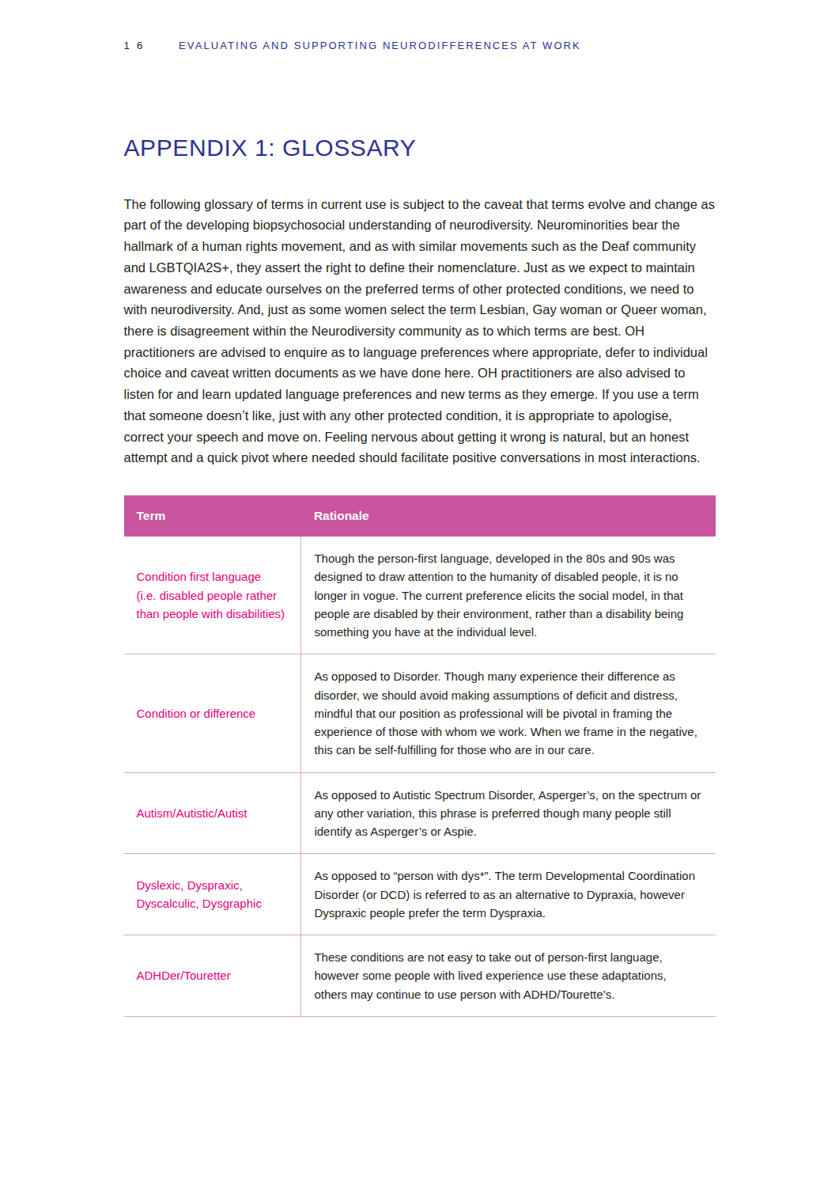1 6 Evaluating and Supporting Neurodifferences at Work
APPENDIX 1: GLOSSARY
The following glossary of terms in current use is subject to the caveat that terms evolve and change as part of the developing biopsychosocial understanding of neurodiversity. Neurominorities bear the hallmark of a human rights movement, and as with similar movements such as the Deaf community and LGBTQIA2S+, they assert the right to define their nomenclature. Just as we expect to maintain awareness and educate ourselves on the preferred terms of other protected conditions, we need to with neurodiversity. And, just as some women select the term Lesbian, Gay woman or Queer woman, there is disagreement within the Neurodiversity community as to which terms are best. OH practitioners are advised to enquire as to language preferences where appropriate, defer to individual choice and caveat written documents as we have done here. OH practitioners are also advised to listen for and learn updated language preferences and new terms as they emerge. If you use a term that someone doesn’t like, just with any other protected condition, it is appropriate to apologise, correct your speech and move on. Feeling nervous about getting it wrong is natural, but an honest attempt and a quick pivot where needed should facilitate positive conversations in most interactions.
| Term | Rationale |
| --- | --- |
| Condition first language (i.e. disabled people rather than people with disabilities) | Though the person-first language, developed in the 80s and 90s was designed to draw attention to the humanity of disabled people, it is no longer in vogue. The current preference elicits the social model, in that people are disabled by their environment, rather than a disability being something you have at the individual level. |
| Condition or difference | As opposed to Disorder. Though many experience their difference as disorder, we should avoid making assumptions of deficit and distress, mindful that our position as professional will be pivotal in framing the experience of those with whom we work. When we frame in the negative, this can be self-fulfilling for those who are in our care. |
| Autism/Autistic/Autist | As opposed to Autistic Spectrum Disorder, Asperger’s, on the spectrum or any other variation, this phrase is preferred though many people still identify as Asperger’s or Aspie. |
| Dyslexic, Dyspraxic, Dyscalculic, Dysgraphic | As opposed to “person with dys*”. The term Developmental Coordination Disorder (or DCD) is referred to as an alternative to Dypraxia, however Dyspraxic people prefer the term Dyspraxia. |
| ADHDer/Touretter | These conditions are not easy to take out of person-first language, however some people with lived experience use these adaptations, others may continue to use person with ADHD/Tourette’s. |